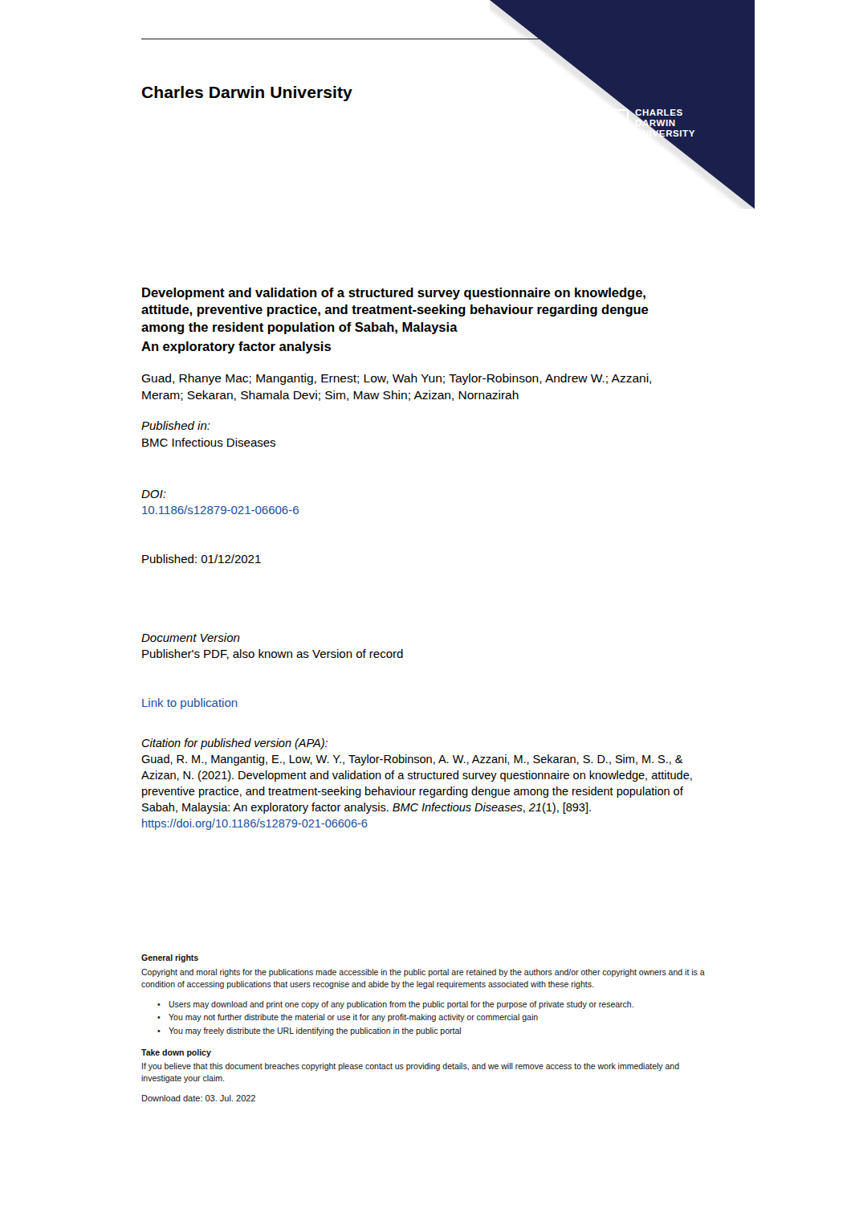✦ Charles
Darwin
University
Charles Darwin University
Development and validation of a structured survey questionnaire on knowledge, attitude, preventive practice, and treatment-seeking behaviour regarding dengue among the resident population of Sabah, Malaysia
An exploratory factor analysis
Guad, Rhanye Mac; Mangantig, Ernest; Low, Wah Yun; Taylor-Robinson, Andrew W.; Azzani, Meram; Sekaran, Shamala Devi; Sim, Maw Shin; Azizan, Nornazirah
Published in:
BMC Infectious Diseases
DOI:
10.1186/s12879-021-06606-6
Published: 01/12/2021
Document Version
Publisher's PDF, also known as Version of record
Link to publication
Citation for published version (APA):
Guad, R. M., Mangantig, E., Low, W. Y., Taylor-Robinson, A. W., Azzani, M., Sekaran, S. D., Sim, M. S., & Azizan, N. (2021). Development and validation of a structured survey questionnaire on knowledge, attitude, preventive practice, and treatment-seeking behaviour regarding dengue among the resident population of Sabah, Malaysia: An exploratory factor analysis. BMC Infectious Diseases, 21(1), [893]. https://doi.org/10.1186/s12879-021-06606-6
General rights
Copyright and moral rights for the publications made accessible in the public portal are retained by the authors and/or other copyright owners and it is a condition of accessing publications that users recognise and abide by the legal requirements associated with these rights.
Users may download and print one copy of any publication from the public portal for the purpose of private study or research.
You may not further distribute the material or use it for any profit-making activity or commercial gain
You may freely distribute the URL identifying the publication in the public portal
Take down policy
If you believe that this document breaches copyright please contact us providing details, and we will remove access to the work immediately and investigate your claim.
Download date: 03. Jul. 2022